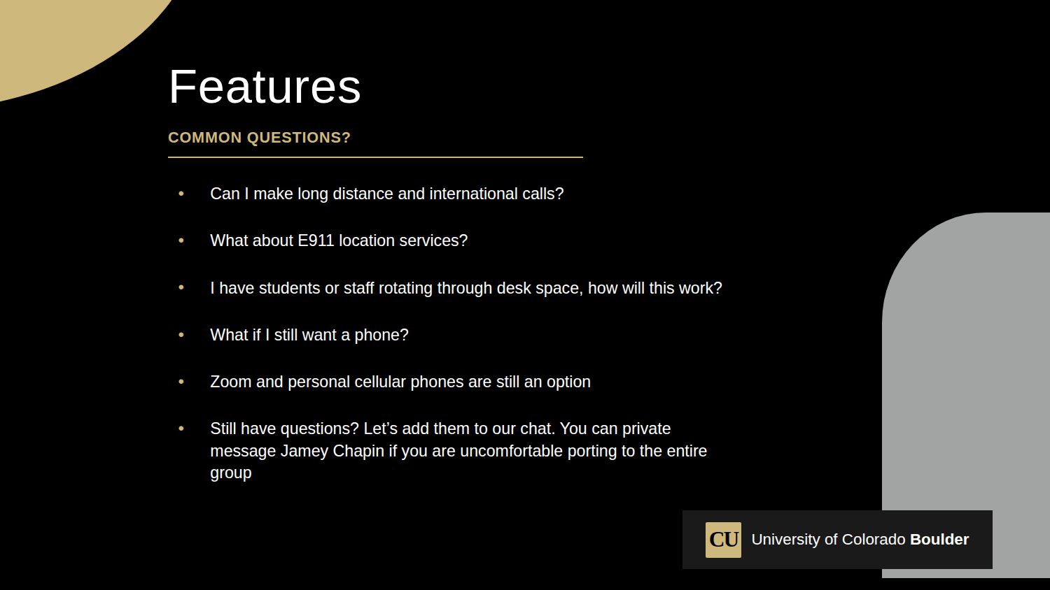Features
COMMON QUESTIONS?
Can I make long distance and international calls?
What about E911 location services?
I have students or staff rotating through desk space, how will this work?
What if I still want a phone?
Zoom and personal cellular phones are still an option
Still have questions? Let’s add them to our chat. You can private message Jamey Chapin if you are uncomfortable porting to the entire group
CU University of Colorado Boulder